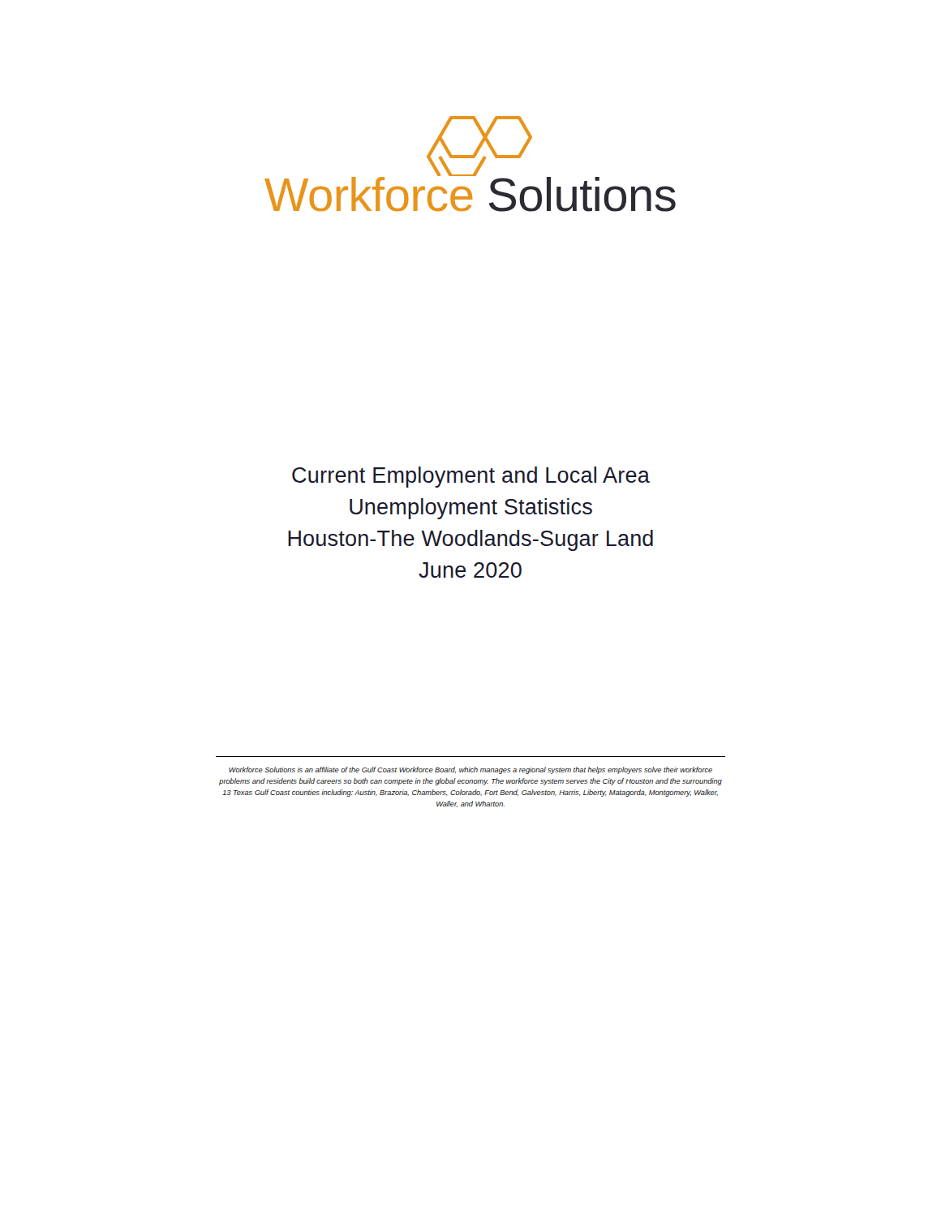Workforce Solutions
Current Employment and Local Area
Unemployment Statistics
Houston-The Woodlands-Sugar Land
June 2020
Workforce Solutions is an affiliate of the Gulf Coast Workforce Board, which manages a regional system that helps employers solve their workforce problems and residents build careers so both can compete in the global economy. The workforce system serves the City of Houston and the surrounding 13 Texas Gulf Coast counties including: Austin, Brazoria, Chambers, Colorado, Fort Bend, Galveston, Harris, Liberty, Matagorda, Montgomery, Walker, Waller, and Wharton.